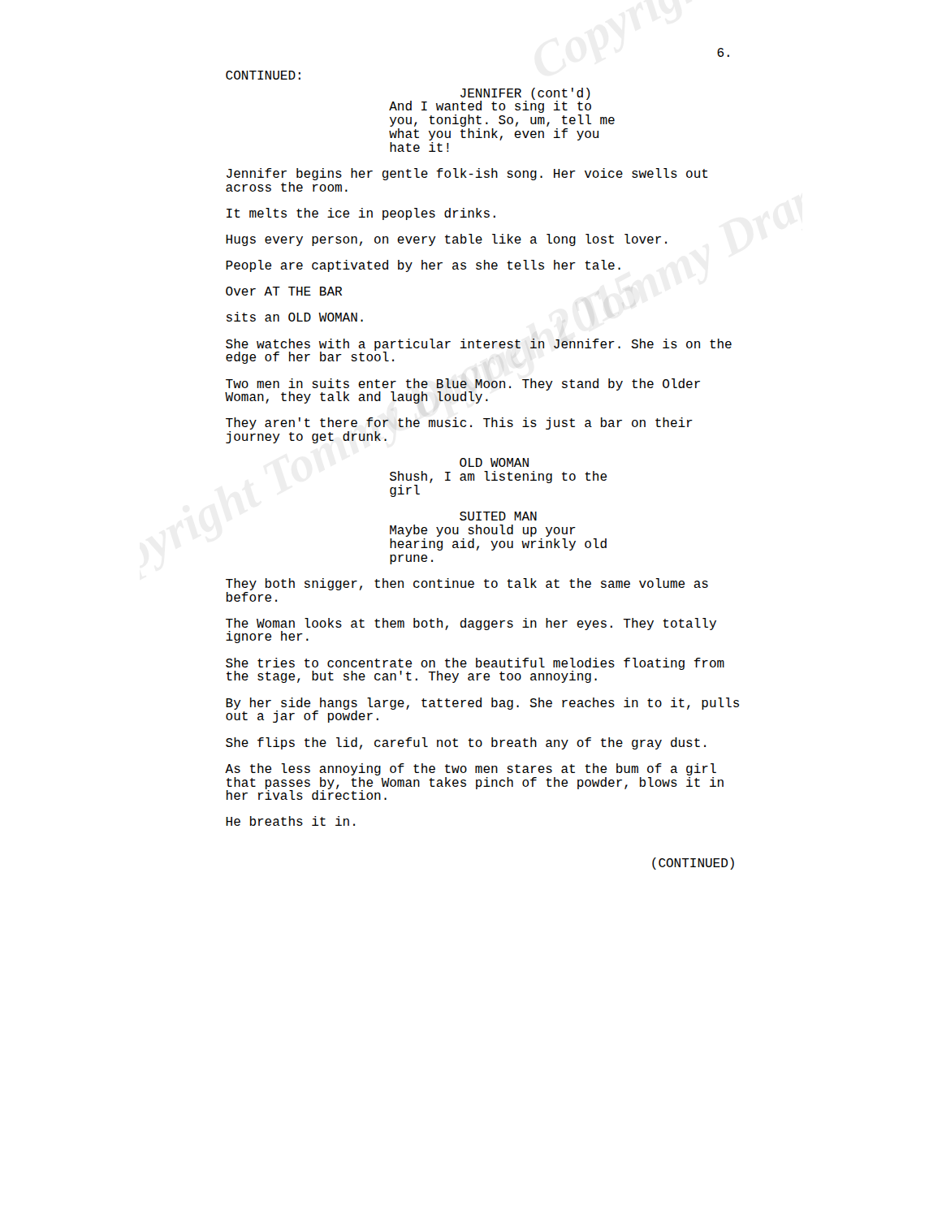Copyright Tommy Draper 2015 Copyright Tommy Draper 2015 Copyright Tommy Draper 2015
6.
CONTINUED:
JENNIFER (cont'd)
And I wanted to sing it to you, tonight. So, um, tell me what you think, even if you hate it!
Jennifer begins her gentle folk-ish song. Her voice swells out across the room.
It melts the ice in peoples drinks.
Hugs every person, on every table like a long lost lover.
People are captivated by her as she tells her tale.
Over AT THE BAR
sits an OLD WOMAN.
She watches with a particular interest in Jennifer. She is on the edge of her bar stool.
Two men in suits enter the Blue Moon. They stand by the Older Woman, they talk and laugh loudly.
They aren't there for the music. This is just a bar on their journey to get drunk.
OLD WOMAN
Shush, I am listening to the girl
SUITED MAN
Maybe you should up your hearing aid, you wrinkly old prune.
They both snigger, then continue to talk at the same volume as before.
The Woman looks at them both, daggers in her eyes. They totally ignore her.
She tries to concentrate on the beautiful melodies floating from the stage, but she can't. They are too annoying.
By her side hangs large, tattered bag. She reaches in to it, pulls out a jar of powder.
She flips the lid, careful not to breath any of the gray dust.
As the less annoying of the two men stares at the bum of a girl that passes by, the Woman takes pinch of the powder, blows it in her rivals direction.
He breaths it in.
(CONTINUED)